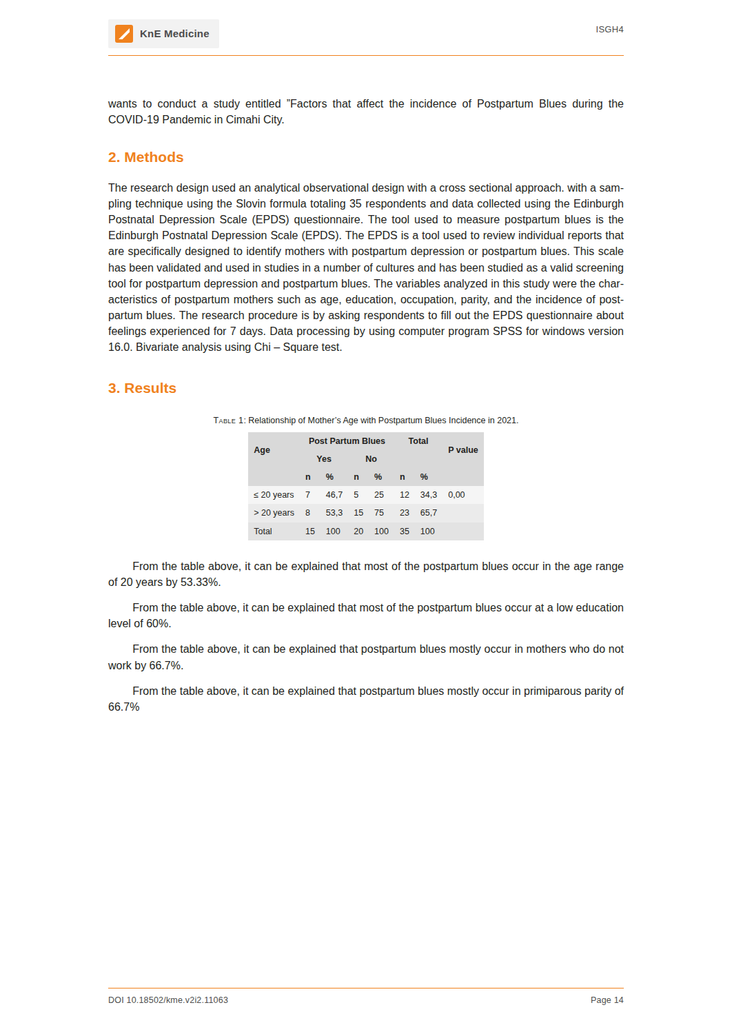KnE Medicine
ISGH4
wants to conduct a study entitled ”Factors that affect the incidence of Postpartum Blues during the COVID-19 Pandemic in Cimahi City.
2. Methods
The research design used an analytical observational design with a cross sectional approach. with a sampling technique using the Slovin formula totaling 35 respondents and data collected using the Edinburgh Postnatal Depression Scale (EPDS) questionnaire. The tool used to measure postpartum blues is the Edinburgh Postnatal Depression Scale (EPDS). The EPDS is a tool used to review individual reports that are specifically designed to identify mothers with postpartum depression or postpartum blues. This scale has been validated and used in studies in a number of cultures and has been studied as a valid screening tool for postpartum depression and postpartum blues. The variables analyzed in this study were the characteristics of postpartum mothers such as age, education, occupation, parity, and the incidence of postpartum blues. The research procedure is by asking respondents to fill out the EPDS questionnaire about feelings experienced for 7 days. Data processing by using computer program SPSS for windows version 16.0. Bivariate analysis using Chi – Square test.
3. Results
Table 1: Relationship of Mother’s Age with Postpartum Blues Incidence in 2021.
| Age | Post Partum Blues | Total | P value |
| --- | --- | --- | --- |
| Yes | No | | |
| | n | % | n | % | n | % | |
| ≤ 20 years | 7 | 46,7 | 5 | 25 | 12 | 34,3 | 0,00 |
| > 20 years | 8 | 53,3 | 15 | 75 | 23 | 65,7 | |
| Total | 15 | 100 | 20 | 100 | 35 | 100 | |
From the table above, it can be explained that most of the postpartum blues occur in the age range of 20 years by 53.33%.
From the table above, it can be explained that most of the postpartum blues occur at a low education level of 60%.
From the table above, it can be explained that postpartum blues mostly occur in mothers who do not work by 66.7%.
From the table above, it can be explained that postpartum blues mostly occur in primiparous parity of 66.7%
DOI 10.18502/kme.v2i2.11063
Page 14